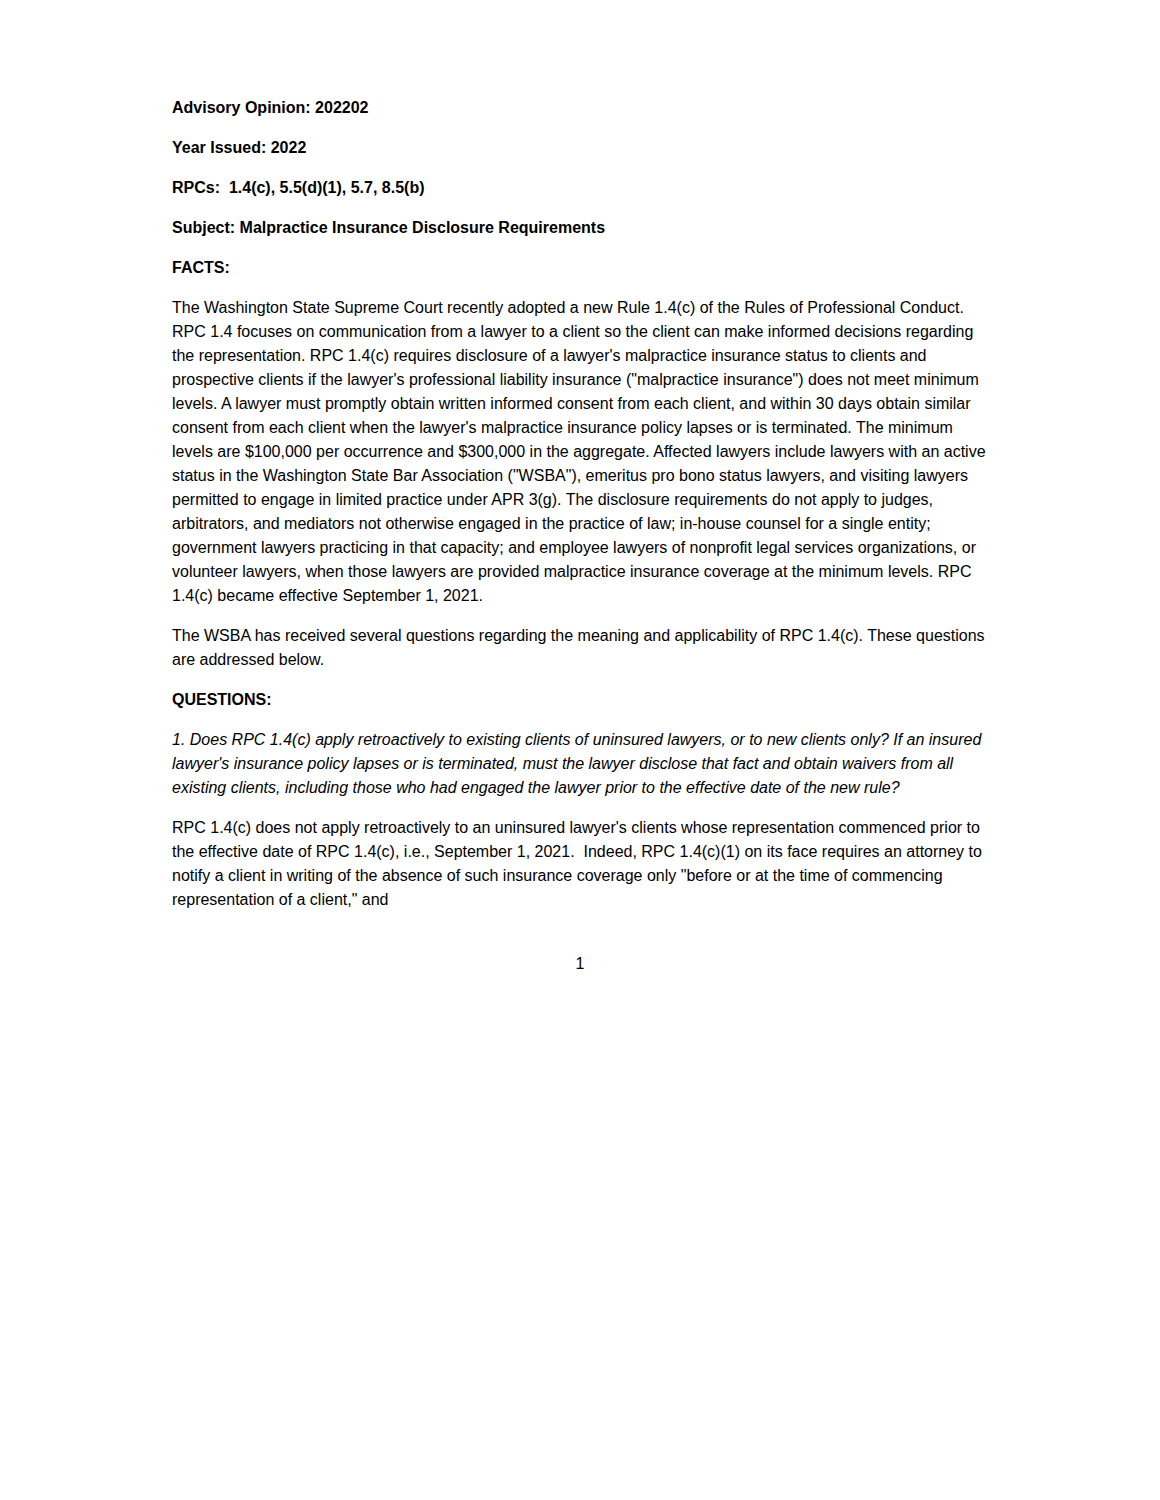Advisory Opinion: 202202
Year Issued: 2022
RPCs: 1.4(c), 5.5(d)(1), 5.7, 8.5(b)
Subject: Malpractice Insurance Disclosure Requirements
FACTS:
The Washington State Supreme Court recently adopted a new Rule 1.4(c) of the Rules of Professional Conduct. RPC 1.4 focuses on communication from a lawyer to a client so the client can make informed decisions regarding the representation. RPC 1.4(c) requires disclosure of a lawyer's malpractice insurance status to clients and prospective clients if the lawyer's professional liability insurance ("malpractice insurance") does not meet minimum levels. A lawyer must promptly obtain written informed consent from each client, and within 30 days obtain similar consent from each client when the lawyer's malpractice insurance policy lapses or is terminated. The minimum levels are $100,000 per occurrence and $300,000 in the aggregate. Affected lawyers include lawyers with an active status in the Washington State Bar Association ("WSBA"), emeritus pro bono status lawyers, and visiting lawyers permitted to engage in limited practice under APR 3(g). The disclosure requirements do not apply to judges, arbitrators, and mediators not otherwise engaged in the practice of law; in-house counsel for a single entity; government lawyers practicing in that capacity; and employee lawyers of nonprofit legal services organizations, or volunteer lawyers, when those lawyers are provided malpractice insurance coverage at the minimum levels. RPC 1.4(c) became effective September 1, 2021.
The WSBA has received several questions regarding the meaning and applicability of RPC 1.4(c). These questions are addressed below.
QUESTIONS:
1. Does RPC 1.4(c) apply retroactively to existing clients of uninsured lawyers, or to new clients only? If an insured lawyer's insurance policy lapses or is terminated, must the lawyer disclose that fact and obtain waivers from all existing clients, including those who had engaged the lawyer prior to the effective date of the new rule?
RPC 1.4(c) does not apply retroactively to an uninsured lawyer's clients whose representation commenced prior to the effective date of RPC 1.4(c), i.e., September 1, 2021. Indeed, RPC 1.4(c)(1) on its face requires an attorney to notify a client in writing of the absence of such insurance coverage only "before or at the time of commencing representation of a client," and
1